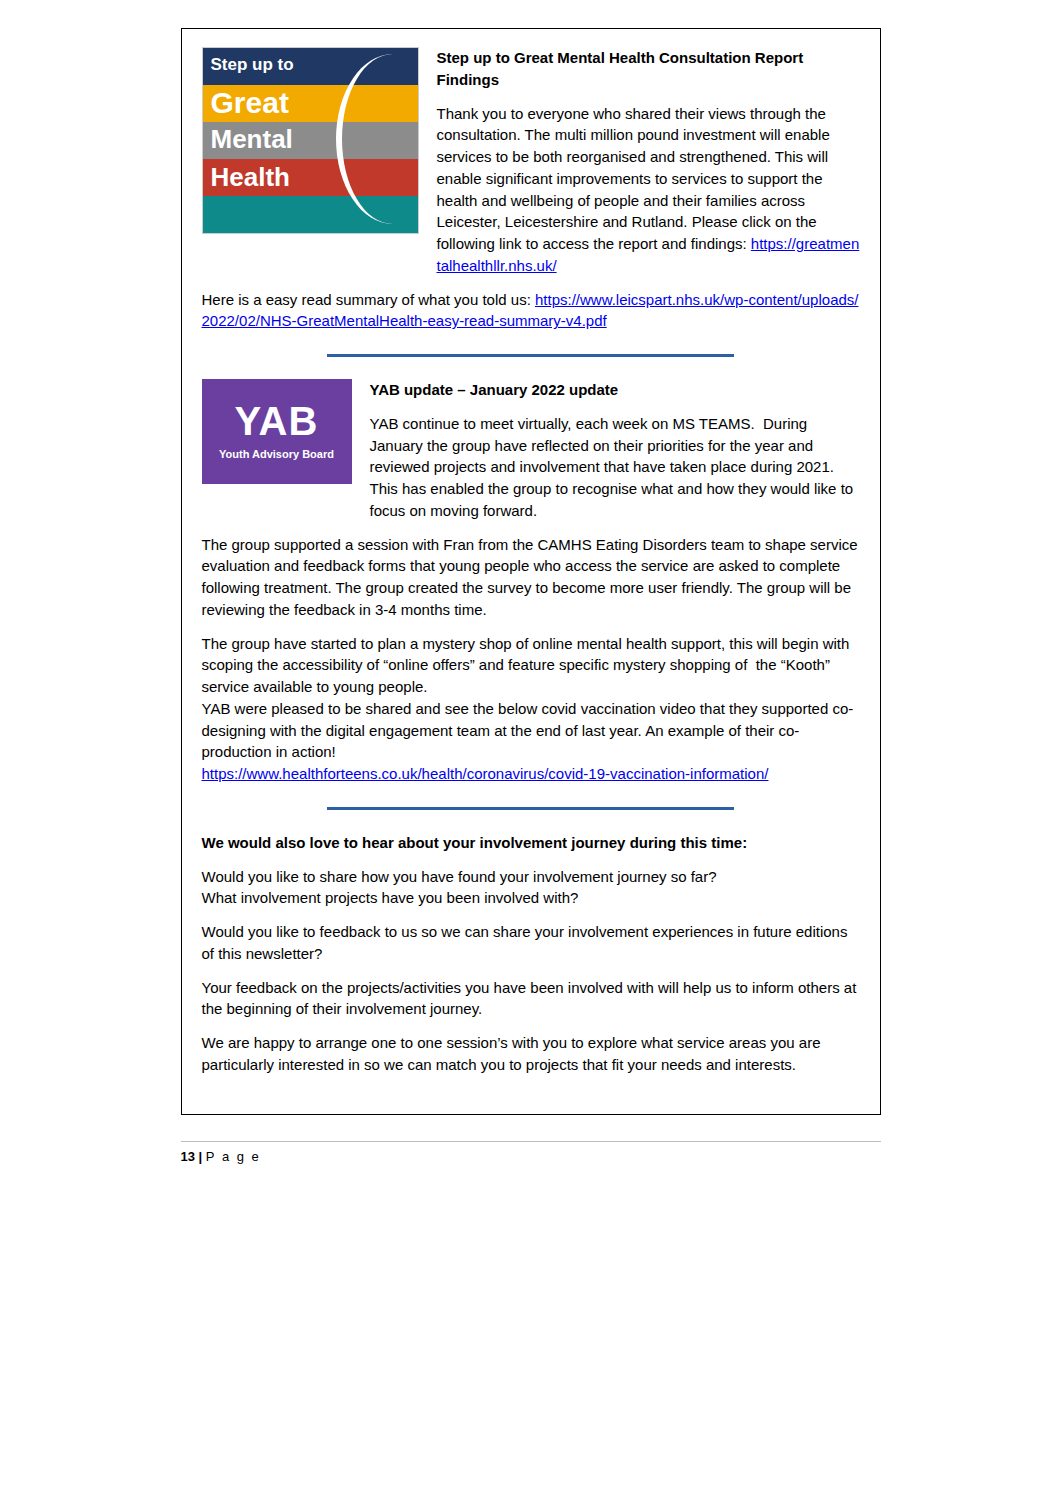Step up to
Great
Mental
Health
Step up to Great Mental Health Consultation Report Findings
Thank you to everyone who shared their views through the consultation. The multi million pound investment will enable services to be both reorganised and strengthened. This will enable significant improvements to services to support the health and wellbeing of people and their families across Leicester, Leicestershire and Rutland. Please click on the following link to access the report and findings: https://greatmentalhealthllr.nhs.uk/
Here is a easy read summary of what you told us: https://www.leicspart.nhs.uk/wp-content/uploads/2022/02/NHS-GreatMentalHealth-easy-read-summary-v4.pdf
YAB
Youth Advisory Board
YAB update – January 2022 update
YAB continue to meet virtually, each week on MS TEAMS. During January the group have reflected on their priorities for the year and reviewed projects and involvement that have taken place during 2021. This has enabled the group to recognise what and how they would like to focus on moving forward.
The group supported a session with Fran from the CAMHS Eating Disorders team to shape service evaluation and feedback forms that young people who access the service are asked to complete following treatment. The group created the survey to become more user friendly. The group will be reviewing the feedback in 3-4 months time.
The group have started to plan a mystery shop of online mental health support, this will begin with scoping the accessibility of “online offers” and feature specific mystery shopping of the “Kooth” service available to young people.
YAB were pleased to be shared and see the below covid vaccination video that they supported co-designing with the digital engagement team at the end of last year. An example of their co-production in action!
https://www.healthforteens.co.uk/health/coronavirus/covid-19-vaccination-information/
We would also love to hear about your involvement journey during this time:
Would you like to share how you have found your involvement journey so far?
What involvement projects have you been involved with?
Would you like to feedback to us so we can share your involvement experiences in future editions of this newsletter?
Your feedback on the projects/activities you have been involved with will help us to inform others at the beginning of their involvement journey.
We are happy to arrange one to one session’s with you to explore what service areas you are particularly interested in so we can match you to projects that fit your needs and interests.
13 | P a g e